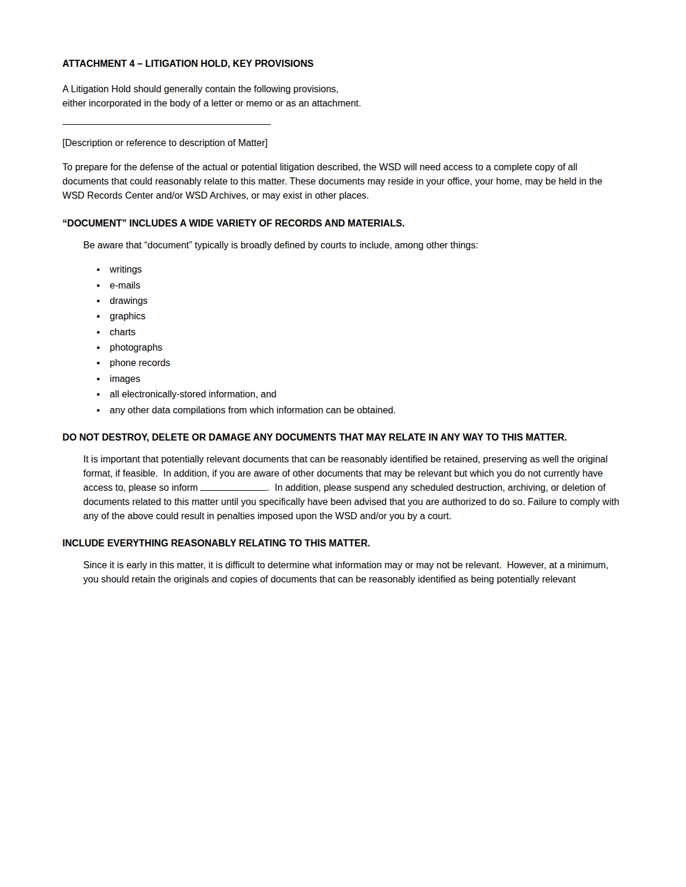ATTACHMENT 4 – LITIGATION HOLD, KEY PROVISIONS
A Litigation Hold should generally contain the following provisions,
either incorporated in the body of a letter or memo or as an attachment.
[Description or reference to description of Matter]
To prepare for the defense of the actual or potential litigation described, the WSD will need access to a complete copy of all documents that could reasonably relate to this matter. These documents may reside in your office, your home, may be held in the WSD Records Center and/or WSD Archives, or may exist in other places.
“DOCUMENT” INCLUDES A WIDE VARIETY OF RECORDS AND MATERIALS.
Be aware that “document” typically is broadly defined by courts to include, among other things:
writings
e-mails
drawings
graphics
charts
photographs
phone records
images
all electronically-stored information, and
any other data compilations from which information can be obtained.
DO NOT DESTROY, DELETE OR DAMAGE ANY DOCUMENTS THAT MAY RELATE IN ANY WAY TO THIS MATTER.
It is important that potentially relevant documents that can be reasonably identified be retained, preserving as well the original format, if feasible. In addition, if you are aware of other documents that may be relevant but which you do not currently have access to, please so inform . In addition, please suspend any scheduled destruction, archiving, or deletion of documents related to this matter until you specifically have been advised that you are authorized to do so. Failure to comply with any of the above could result in penalties imposed upon the WSD and/or you by a court.
INCLUDE EVERYTHING REASONABLY RELATING TO THIS MATTER.
Since it is early in this matter, it is difficult to determine what information may or may not be relevant. However, at a minimum, you should retain the originals and copies of documents that can be reasonably identified as being potentially relevant